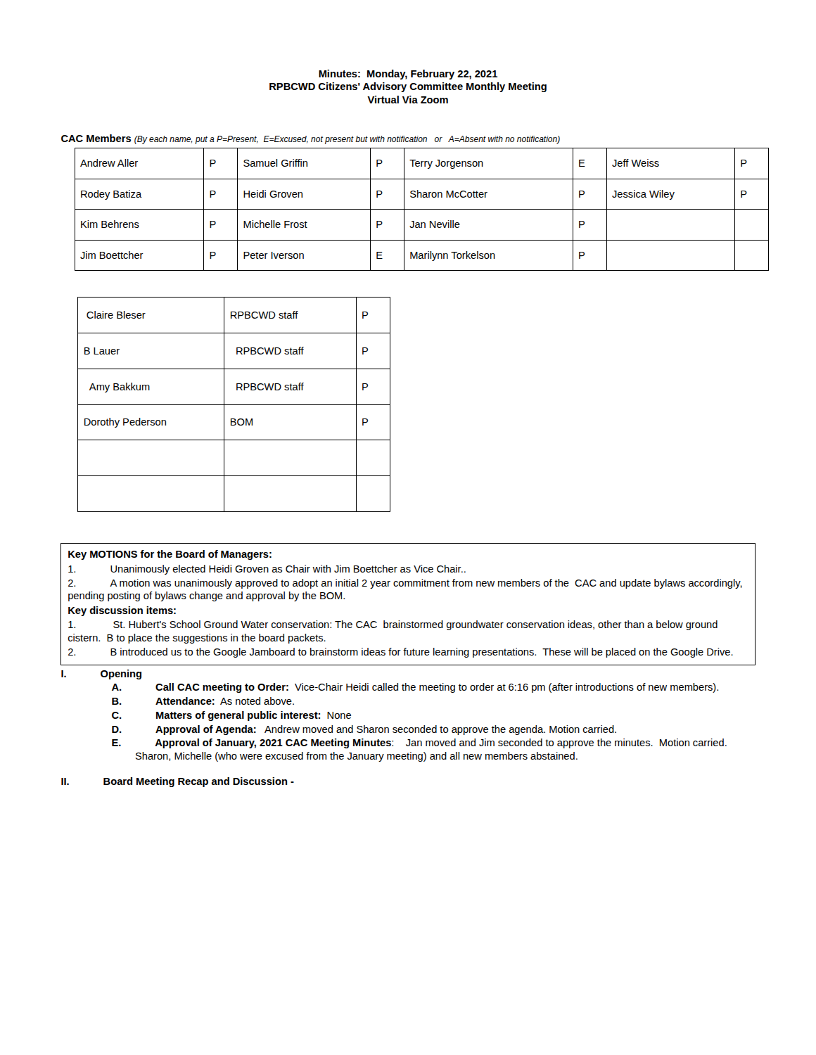Minutes: Monday, February 22, 2021
RPBCWD Citizens' Advisory Committee Monthly Meeting
Virtual Via Zoom
CAC Members (By each name, put a P=Present, E=Excused, not present but with notification or A=Absent with no notification)
| Andrew Aller | P | Samuel Griffin | P | Terry Jorgenson | E | Jeff Weiss | P |
| Rodey Batiza | P | Heidi Groven | P | Sharon McCotter | P | Jessica Wiley | P |
| Kim Behrens | P | Michelle Frost | P | Jan Neville | P | | |
| Jim Boettcher | P | Peter Iverson | E | Marilynn Torkelson | P | | |
| Claire Bleser | RPBCWD staff | P |
| B Lauer | RPBCWD staff | P |
| Amy Bakkum | RPBCWD staff | P |
| Dorothy Pederson | BOM | P |
Key MOTIONS for the Board of Managers:
1. Unanimously elected Heidi Groven as Chair with Jim Boettcher as Vice Chair..
2. A motion was unanimously approved to adopt an initial 2 year commitment from new members of the CAC and update bylaws accordingly, pending posting of bylaws change and approval by the BOM.
Key discussion items:
1. St. Hubert's School Ground Water conservation: The CAC brainstormed groundwater conservation ideas, other than a below ground cistern. B to place the suggestions in the board packets.
2. B introduced us to the Google Jamboard to brainstorm ideas for future learning presentations. These will be placed on the Google Drive.
I. Opening
A. Call CAC meeting to Order: Vice-Chair Heidi called the meeting to order at 6:16 pm (after introductions of new members).
B. Attendance: As noted above.
C. Matters of general public interest: None
D. Approval of Agenda: Andrew moved and Sharon seconded to approve the agenda. Motion carried.
E. Approval of January, 2021 CAC Meeting Minutes: Jan moved and Jim seconded to approve the minutes. Motion carried. Sharon, Michelle (who were excused from the January meeting) and all new members abstained.
II. Board Meeting Recap and Discussion -